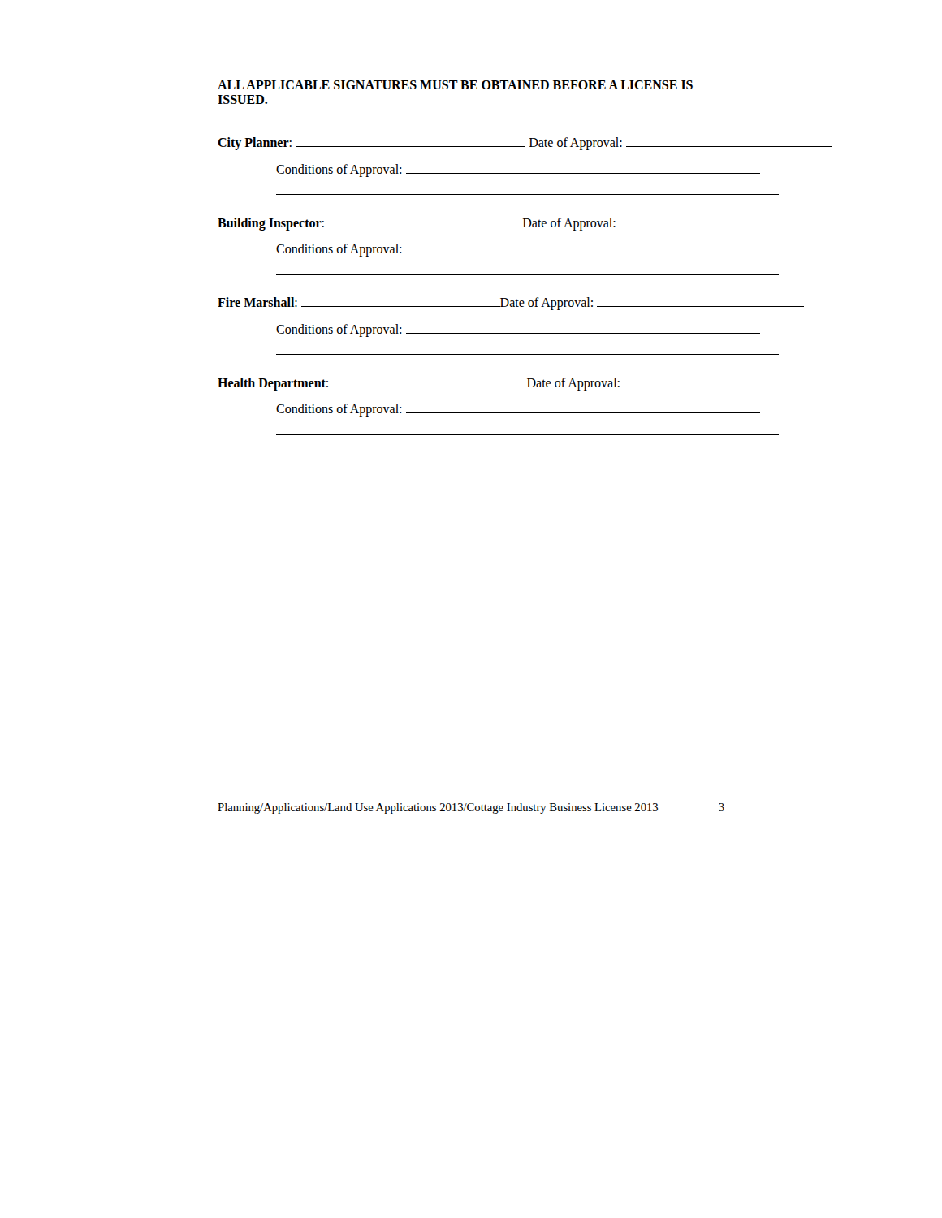ALL APPLICABLE SIGNATURES MUST BE OBTAINED BEFORE A LICENSE IS ISSUED.
City Planner: Date of Approval:
Conditions of Approval:
Building Inspector: Date of Approval:
Conditions of Approval:
Fire Marshall: Date of Approval:
Conditions of Approval:
Health Department: Date of Approval:
Conditions of Approval:
Planning/Applications/Land Use Applications 2013/Cottage Industry Business License 2013 3